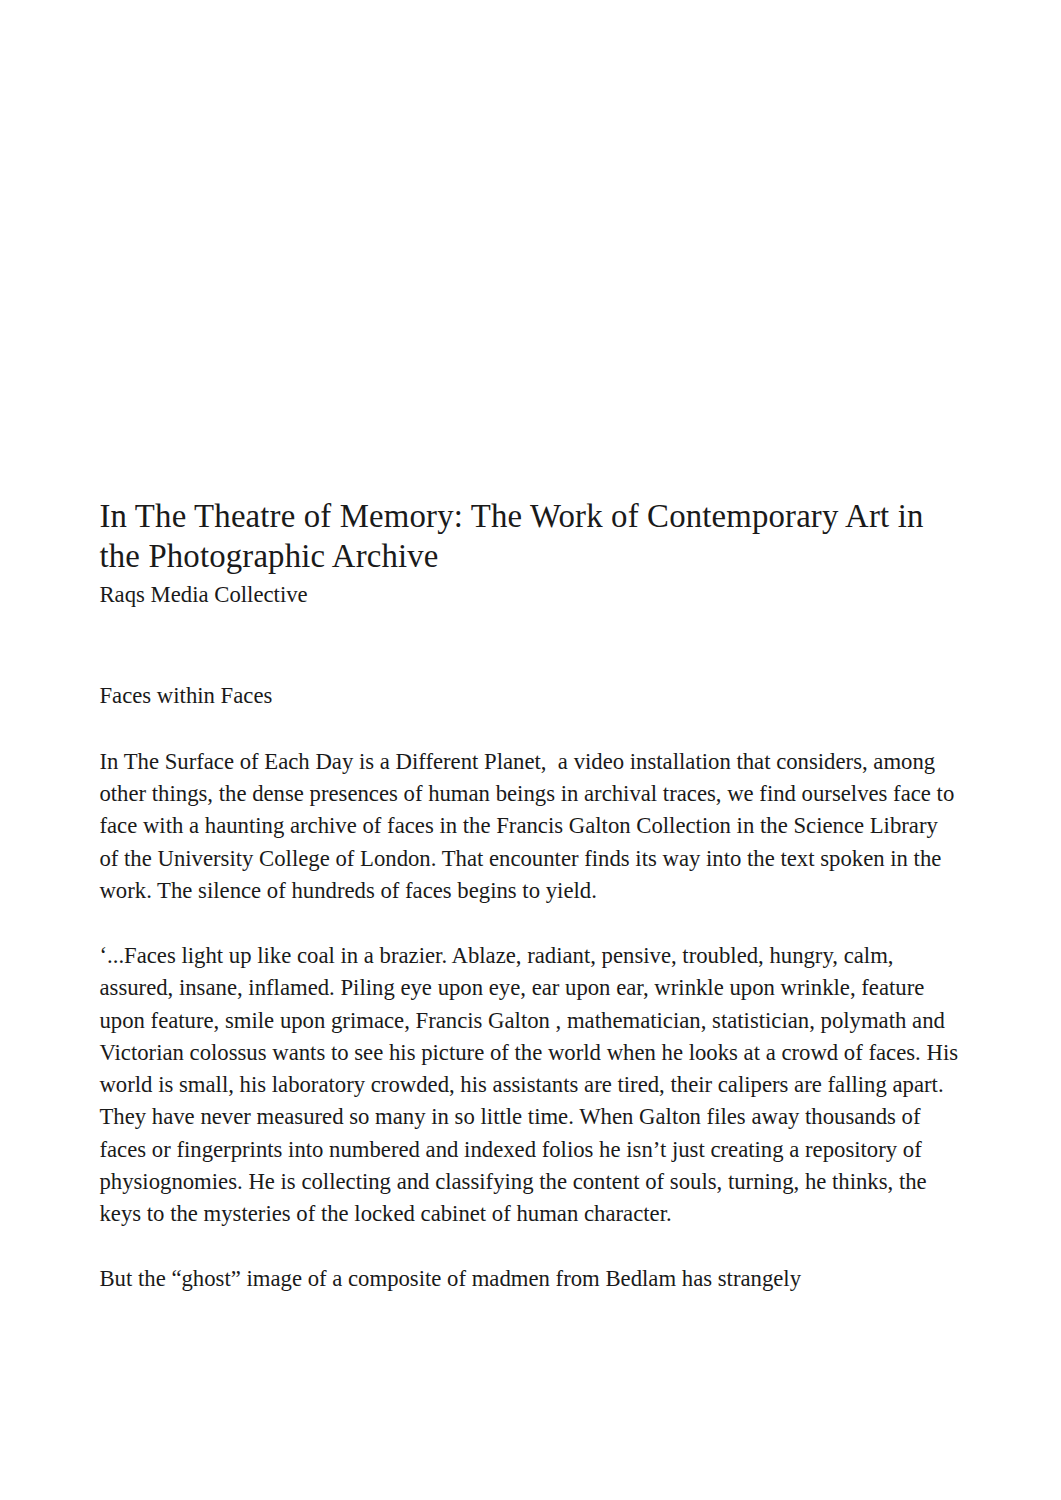In The Theatre of Memory: The Work of Contemporary Art in the Photographic Archive
Raqs Media Collective
Faces within Faces
In The Surface of Each Day is a Different Planet, a video installation that considers, among other things, the dense presences of human beings in archival traces, we find ourselves face to face with a haunting archive of faces in the Francis Galton Collection in the Science Library of the University College of London. That encounter finds its way into the text spoken in the work. The silence of hundreds of faces begins to yield.
‘...Faces light up like coal in a brazier. Ablaze, radiant, pensive, troubled, hungry, calm, assured, insane, inflamed. Piling eye upon eye, ear upon ear, wrinkle upon wrinkle, feature upon feature, smile upon grimace, Francis Galton , mathematician, statistician, polymath and Victorian colossus wants to see his picture of the world when he looks at a crowd of faces. His world is small, his laboratory crowded, his assistants are tired, their calipers are falling apart. They have never measured so many in so little time. When Galton files away thousands of faces or fingerprints into numbered and indexed folios he isn’t just creating a repository of physiognomies. He is collecting and classifying the content of souls, turning, he thinks, the keys to the mysteries of the locked cabinet of human character.
But the “ghost” image of a composite of madmen from Bedlam has strangely